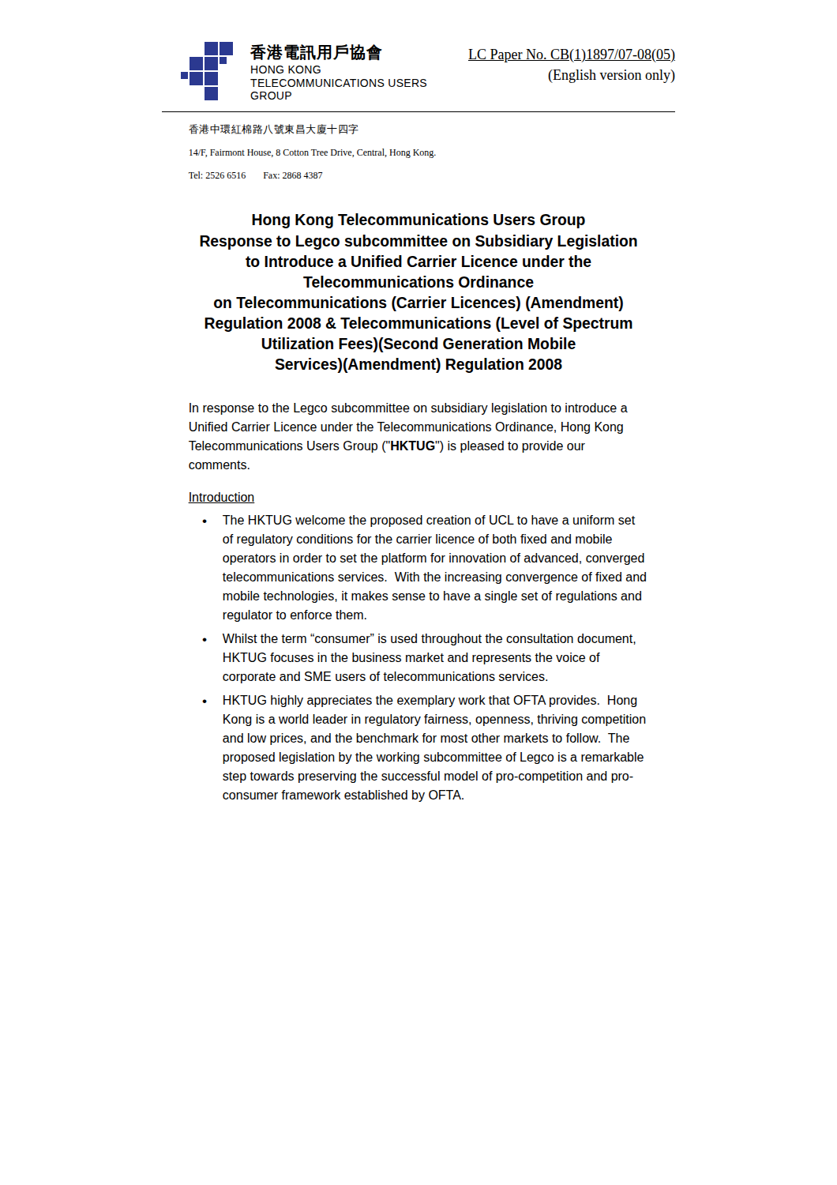香港電訊用戶協會
HONG KONG
TELECOMMUNICATIONS USERS GROUP
LC Paper No. CB(1)1897/07-08(05)
(English version only)
香港中環紅棉路八號東昌大廈十四字
14/F, Fairmont House, 8 Cotton Tree Drive, Central, Hong Kong.
Tel: 2526 6516 Fax: 2868 4387
Hong Kong Telecommunications Users Group
Response to Legco subcommittee on Subsidiary Legislation
to Introduce a Unified Carrier Licence under the
Telecommunications Ordinance
on Telecommunications (Carrier Licences) (Amendment)
Regulation 2008 & Telecommunications (Level of Spectrum
Utilization Fees)(Second Generation Mobile
Services)(Amendment) Regulation 2008
In response to the Legco subcommittee on subsidiary legislation to introduce a Unified Carrier Licence under the Telecommunications Ordinance, Hong Kong Telecommunications Users Group ("HKTUG") is pleased to provide our comments.
Introduction
The HKTUG welcome the proposed creation of UCL to have a uniform set of regulatory conditions for the carrier licence of both fixed and mobile operators in order to set the platform for innovation of advanced, converged telecommunications services. With the increasing convergence of fixed and mobile technologies, it makes sense to have a single set of regulations and regulator to enforce them.
Whilst the term “consumer” is used throughout the consultation document, HKTUG focuses in the business market and represents the voice of corporate and SME users of telecommunications services.
HKTUG highly appreciates the exemplary work that OFTA provides. Hong Kong is a world leader in regulatory fairness, openness, thriving competition and low prices, and the benchmark for most other markets to follow. The proposed legislation by the working subcommittee of Legco is a remarkable step towards preserving the successful model of pro-competition and pro-consumer framework established by OFTA.